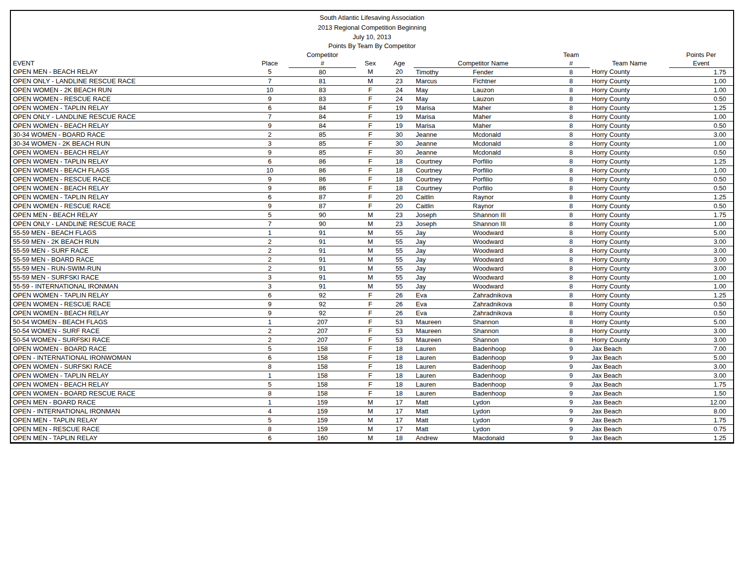South Atlantic Lifesaving Association
2013 Regional Competition Beginning
July 10, 2013
Points By Team By Competitor
| EVENT | Place | Competitor | Sex | Age | | Team | Team Name | Points Per |
| --- | --- | --- | --- | --- | --- | --- | --- | --- |
| # | Competitor Name | # | Event |
| OPEN MEN - BEACH RELAY | 5 | 80 | M | 20 | Timothy | Fender | 8 | Horry County | 1.75 |
| OPEN ONLY - LANDLINE RESCUE RACE | 7 | 81 | M | 23 | Marcus | Fichtner | 8 | Horry County | 1.00 |
| OPEN WOMEN - 2K BEACH RUN | 10 | 83 | F | 24 | May | Lauzon | 8 | Horry County | 1.00 |
| OPEN WOMEN - RESCUE RACE | 9 | 83 | F | 24 | May | Lauzon | 8 | Horry County | 0.50 |
| OPEN WOMEN - TAPLIN RELAY | 6 | 84 | F | 19 | Marisa | Maher | 8 | Horry County | 1.25 |
| OPEN ONLY - LANDLINE RESCUE RACE | 7 | 84 | F | 19 | Marisa | Maher | 8 | Horry County | 1.00 |
| OPEN WOMEN - BEACH RELAY | 9 | 84 | F | 19 | Marisa | Maher | 8 | Horry County | 0.50 |
| 30-34 WOMEN - BOARD RACE | 2 | 85 | F | 30 | Jeanne | Mcdonald | 8 | Horry County | 3.00 |
| 30-34 WOMEN - 2K BEACH RUN | 3 | 85 | F | 30 | Jeanne | Mcdonald | 8 | Horry County | 1.00 |
| OPEN WOMEN - BEACH RELAY | 9 | 85 | F | 30 | Jeanne | Mcdonald | 8 | Horry County | 0.50 |
| OPEN WOMEN - TAPLIN RELAY | 6 | 86 | F | 18 | Courtney | Porfilio | 8 | Horry County | 1.25 |
| OPEN WOMEN - BEACH FLAGS | 10 | 86 | F | 18 | Courtney | Porfilio | 8 | Horry County | 1.00 |
| OPEN WOMEN - RESCUE RACE | 9 | 86 | F | 18 | Courtney | Porfilio | 8 | Horry County | 0.50 |
| OPEN WOMEN - BEACH RELAY | 9 | 86 | F | 18 | Courtney | Porfilio | 8 | Horry County | 0.50 |
| OPEN WOMEN - TAPLIN RELAY | 6 | 87 | F | 20 | Caitlin | Raynor | 8 | Horry County | 1.25 |
| OPEN WOMEN - RESCUE RACE | 9 | 87 | F | 20 | Caitlin | Raynor | 8 | Horry County | 0.50 |
| OPEN MEN - BEACH RELAY | 5 | 90 | M | 23 | Joseph | Shannon III | 8 | Horry County | 1.75 |
| OPEN ONLY - LANDLINE RESCUE RACE | 7 | 90 | M | 23 | Joseph | Shannon III | 8 | Horry County | 1.00 |
| 55-59 MEN - BEACH FLAGS | 1 | 91 | M | 55 | Jay | Woodward | 8 | Horry County | 5.00 |
| 55-59 MEN - 2K BEACH RUN | 2 | 91 | M | 55 | Jay | Woodward | 8 | Horry County | 3.00 |
| 55-59 MEN - SURF RACE | 2 | 91 | M | 55 | Jay | Woodward | 8 | Horry County | 3.00 |
| 55-59 MEN - BOARD RACE | 2 | 91 | M | 55 | Jay | Woodward | 8 | Horry County | 3.00 |
| 55-59 MEN - RUN-SWIM-RUN | 2 | 91 | M | 55 | Jay | Woodward | 8 | Horry County | 3.00 |
| 55-59 MEN - SURFSKI RACE | 3 | 91 | M | 55 | Jay | Woodward | 8 | Horry County | 1.00 |
| 55-59 - INTERNATIONAL IRONMAN | 3 | 91 | M | 55 | Jay | Woodward | 8 | Horry County | 1.00 |
| OPEN WOMEN - TAPLIN RELAY | 6 | 92 | F | 26 | Eva | Zahradnikova | 8 | Horry County | 1.25 |
| OPEN WOMEN - RESCUE RACE | 9 | 92 | F | 26 | Eva | Zahradnikova | 8 | Horry County | 0.50 |
| OPEN WOMEN - BEACH RELAY | 9 | 92 | F | 26 | Eva | Zahradnikova | 8 | Horry County | 0.50 |
| 50-54 WOMEN - BEACH FLAGS | 1 | 207 | F | 53 | Maureen | Shannon | 8 | Horry County | 5.00 |
| 50-54 WOMEN - SURF RACE | 2 | 207 | F | 53 | Maureen | Shannon | 8 | Horry County | 3.00 |
| 50-54 WOMEN - SURFSKI RACE | 2 | 207 | F | 53 | Maureen | Shannon | 8 | Horry County | 3.00 |
| OPEN WOMEN - BOARD RACE | 5 | 158 | F | 18 | Lauren | Badenhoop | 9 | Jax Beach | 7.00 |
| OPEN - INTERNATIONAL IRONWOMAN | 6 | 158 | F | 18 | Lauren | Badenhoop | 9 | Jax Beach | 5.00 |
| OPEN WOMEN - SURFSKI RACE | 8 | 158 | F | 18 | Lauren | Badenhoop | 9 | Jax Beach | 3.00 |
| OPEN WOMEN - TAPLIN RELAY | 1 | 158 | F | 18 | Lauren | Badenhoop | 9 | Jax Beach | 3.00 |
| OPEN WOMEN - BEACH RELAY | 5 | 158 | F | 18 | Lauren | Badenhoop | 9 | Jax Beach | 1.75 |
| OPEN WOMEN - BOARD RESCUE RACE | 8 | 158 | F | 18 | Lauren | Badenhoop | 9 | Jax Beach | 1.50 |
| OPEN MEN - BOARD RACE | 1 | 159 | M | 17 | Matt | Lydon | 9 | Jax Beach | 12.00 |
| OPEN - INTERNATIONAL IRONMAN | 4 | 159 | M | 17 | Matt | Lydon | 9 | Jax Beach | 8.00 |
| OPEN MEN - TAPLIN RELAY | 5 | 159 | M | 17 | Matt | Lydon | 9 | Jax Beach | 1.75 |
| OPEN MEN - RESCUE RACE | 8 | 159 | M | 17 | Matt | Lydon | 9 | Jax Beach | 0.75 |
| OPEN MEN - TAPLIN RELAY | 6 | 160 | M | 18 | Andrew | Macdonald | 9 | Jax Beach | 1.25 |